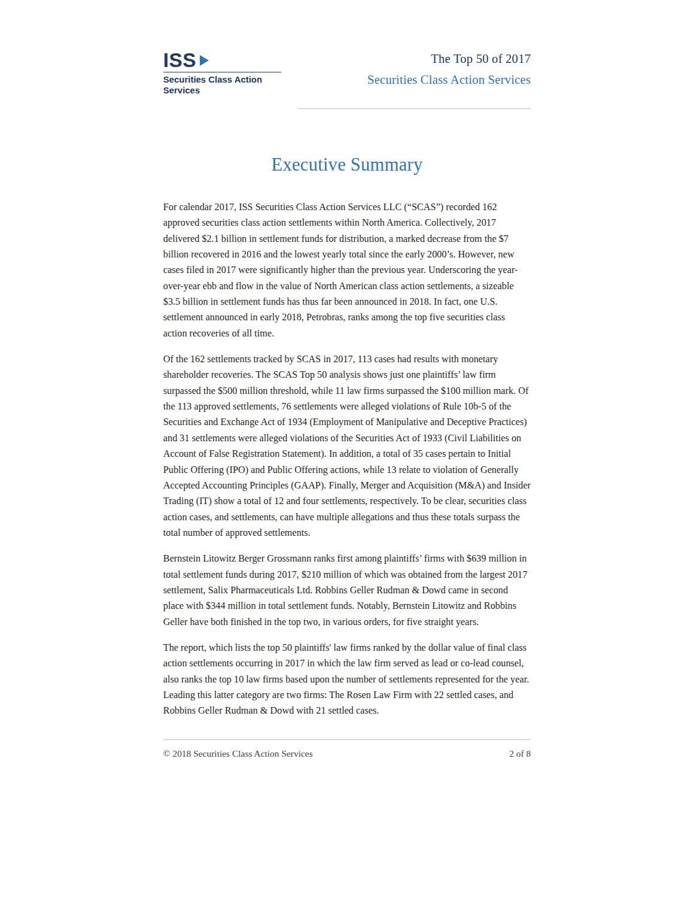ISS
Securities Class Action
Services
The Top 50 of 2017
Securities Class Action Services
Executive Summary
For calendar 2017, ISS Securities Class Action Services LLC (“SCAS”) recorded 162 approved securities class action settlements within North America. Collectively, 2017 delivered $2.1 billion in settlement funds for distribution, a marked decrease from the $7 billion recovered in 2016 and the lowest yearly total since the early 2000’s. However, new cases filed in 2017 were significantly higher than the previous year. Underscoring the year-over-year ebb and flow in the value of North American class action settlements, a sizeable $3.5 billion in settlement funds has thus far been announced in 2018. In fact, one U.S. settlement announced in early 2018, Petrobras, ranks among the top five securities class action recoveries of all time.
Of the 162 settlements tracked by SCAS in 2017, 113 cases had results with monetary shareholder recoveries. The SCAS Top 50 analysis shows just one plaintiffs’ law firm surpassed the $500 million threshold, while 11 law firms surpassed the $100 million mark. Of the 113 approved settlements, 76 settlements were alleged violations of Rule 10b-5 of the Securities and Exchange Act of 1934 (Employment of Manipulative and Deceptive Practices) and 31 settlements were alleged violations of the Securities Act of 1933 (Civil Liabilities on Account of False Registration Statement). In addition, a total of 35 cases pertain to Initial Public Offering (IPO) and Public Offering actions, while 13 relate to violation of Generally Accepted Accounting Principles (GAAP). Finally, Merger and Acquisition (M&A) and Insider Trading (IT) show a total of 12 and four settlements, respectively. To be clear, securities class action cases, and settlements, can have multiple allegations and thus these totals surpass the total number of approved settlements.
Bernstein Litowitz Berger Grossmann ranks first among plaintiffs’ firms with $639 million in total settlement funds during 2017, $210 million of which was obtained from the largest 2017 settlement, Salix Pharmaceuticals Ltd. Robbins Geller Rudman & Dowd came in second place with $344 million in total settlement funds. Notably, Bernstein Litowitz and Robbins Geller have both finished in the top two, in various orders, for five straight years.
The report, which lists the top 50 plaintiffs' law firms ranked by the dollar value of final class action settlements occurring in 2017 in which the law firm served as lead or co-lead counsel, also ranks the top 10 law firms based upon the number of settlements represented for the year. Leading this latter category are two firms: The Rosen Law Firm with 22 settled cases, and Robbins Geller Rudman & Dowd with 21 settled cases.
© 2018 Securities Class Action Services
2 of 8